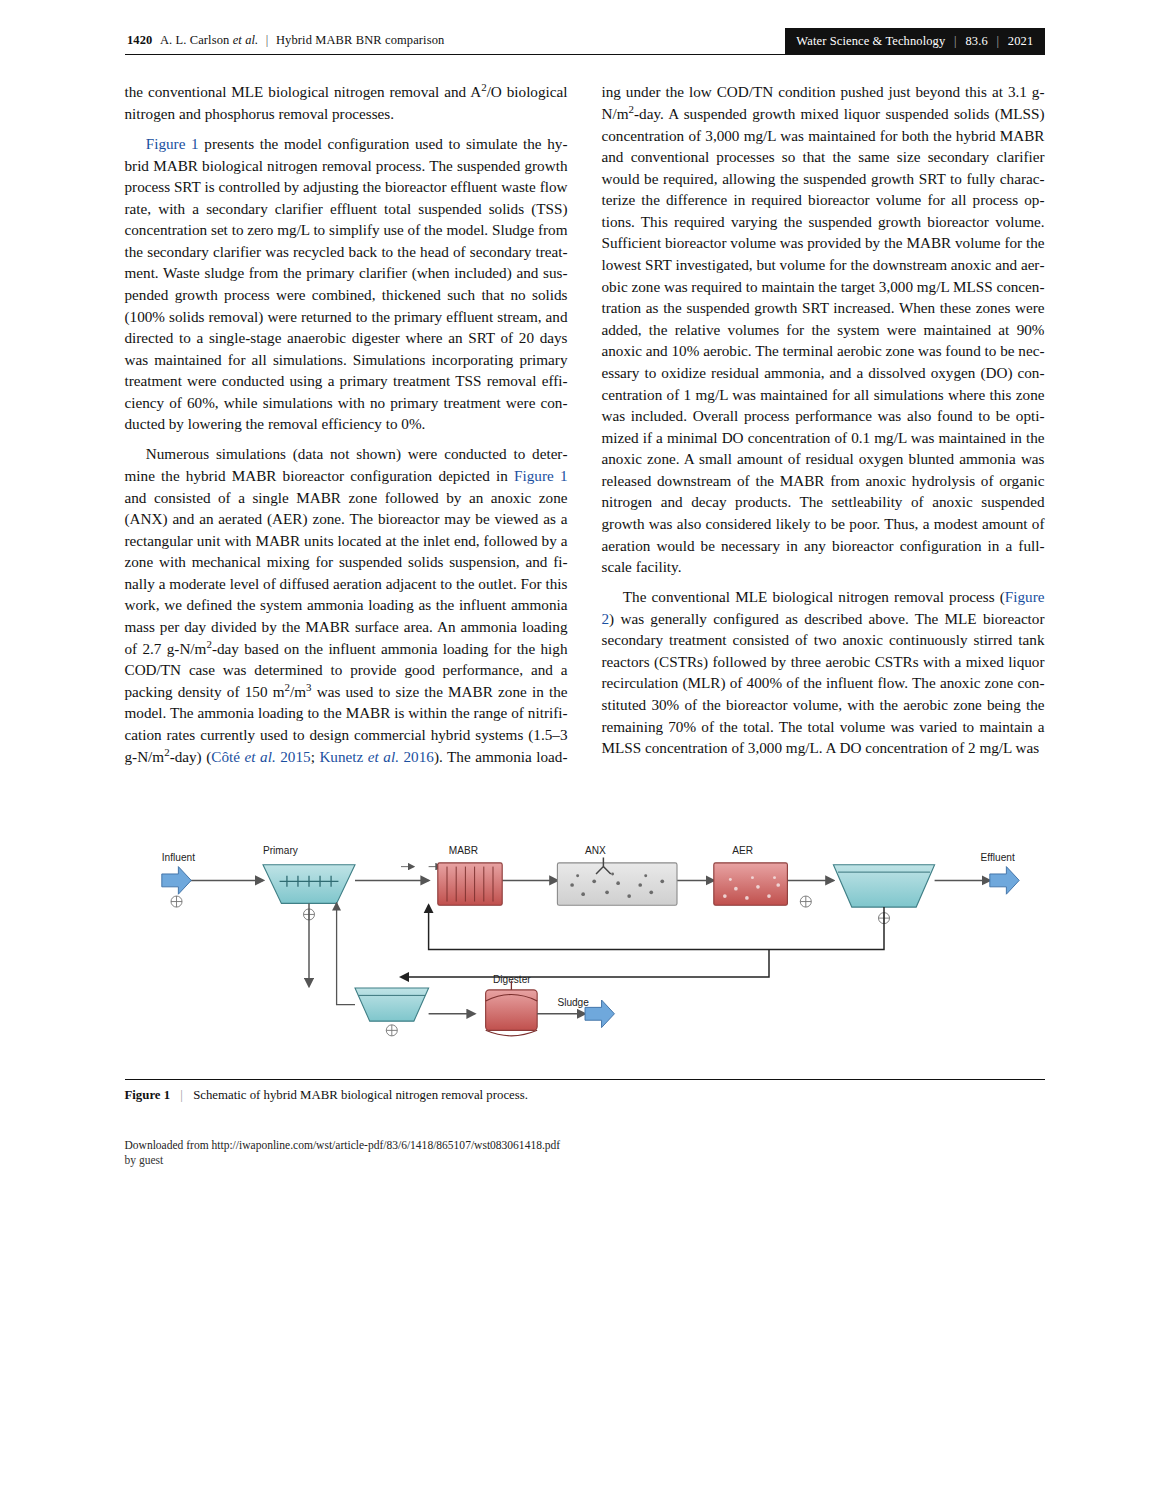1420 A. L. Carlson et al. | Hybrid MABR BNR comparison
Water Science & Technology | 83.6 | 2021
the conventional MLE biological nitrogen removal and A2/O biological nitrogen and phosphorus removal processes.
Figure 1 presents the model configuration used to simulate the hybrid MABR biological nitrogen removal process. The suspended growth process SRT is controlled by adjusting the bioreactor effluent waste flow rate, with a secondary clarifier effluent total suspended solids (TSS) concentration set to zero mg/L to simplify use of the model. Sludge from the secondary clarifier was recycled back to the head of secondary treatment. Waste sludge from the primary clarifier (when included) and suspended growth process were combined, thickened such that no solids (100% solids removal) were returned to the primary effluent stream, and directed to a single-stage anaerobic digester where an SRT of 20 days was maintained for all simulations. Simulations incorporating primary treatment were conducted using a primary treatment TSS removal efficiency of 60%, while simulations with no primary treatment were conducted by lowering the removal efficiency to 0%.
Numerous simulations (data not shown) were conducted to determine the hybrid MABR bioreactor configuration depicted in Figure 1 and consisted of a single MABR zone followed by an anoxic zone (ANX) and an aerated (AER) zone. The bioreactor may be viewed as a rectangular unit with MABR units located at the inlet end, followed by a zone with mechanical mixing for suspended solids suspension, and finally a moderate level of diffused aeration adjacent to the outlet. For this work, we defined the system ammonia loading as the influent ammonia mass per day divided by the MABR surface area. An ammonia loading of 2.7 g-N/m2-day based on the influent ammonia loading for the high COD/TN case was determined to provide good performance, and a packing density of 150 m2/m3 was used to size the MABR zone in the model. The ammonia loading to the MABR is within the range of nitrification rates currently used to design commercial hybrid systems (1.5–3 g-N/m2-day) (Côté et al. 2015; Kunetz et al. 2016). The ammonia loading under the low COD/TN condition pushed just beyond this at 3.1 g-N/m2-day. A suspended growth mixed liquor suspended solids (MLSS) concentration of 3,000 mg/L was maintained for both the hybrid MABR and conventional processes so that the same size secondary clarifier would be required, allowing the suspended growth SRT to fully characterize the difference in required bioreactor volume for all process options. This required varying the suspended growth bioreactor volume. Sufficient bioreactor volume was provided by the MABR volume for the lowest SRT investigated, but volume for the downstream anoxic and aerobic zone was required to maintain the target 3,000 mg/L MLSS concentration as the suspended growth SRT increased. When these zones were added, the relative volumes for the system were maintained at 90% anoxic and 10% aerobic. The terminal aerobic zone was found to be necessary to oxidize residual ammonia, and a dissolved oxygen (DO) concentration of 1 mg/L was maintained for all simulations where this zone was included. Overall process performance was also found to be optimized if a minimal DO concentration of 0.1 mg/L was maintained in the anoxic zone. A small amount of residual oxygen blunted ammonia was released downstream of the MABR from anoxic hydrolysis of organic nitrogen and decay products. The settleability of anoxic suspended growth was also considered likely to be poor. Thus, a modest amount of aeration would be necessary in any bioreactor configuration in a full-scale facility.
The conventional MLE biological nitrogen removal process (Figure 2) was generally configured as described above. The MLE bioreactor secondary treatment consisted of two anoxic continuously stirred tank reactors (CSTRs) followed by three aerobic CSTRs with a mixed liquor recirculation (MLR) of 400% of the influent flow. The anoxic zone constituted 30% of the bioreactor volume, with the aerobic zone being the remaining 70% of the total. The total volume was varied to maintain a MLSS concentration of 3,000 mg/L. A DO concentration of 2 mg/L was
Schematic of hybrid MABR biological nitrogen removal process Process flow diagram: influent enters a primary clarifier, then a MABR zone, an anoxic (ANX) zone with mixing, an aerated (AER) zone, then a secondary clarifier producing effluent. Return activated sludge recycles from the secondary clarifier to the head of secondary treatment. Waste sludge from the primary clarifier and the suspended growth process is thickened and sent to an anaerobic digester producing sludge. Influent Primary MABR ANX AER Effluent Digester Sludge
Figure 1 | Schematic of hybrid MABR biological nitrogen removal process.
Downloaded from http://iwaponline.com/wst/article-pdf/83/6/1418/865107/wst083061418.pdf
by guest